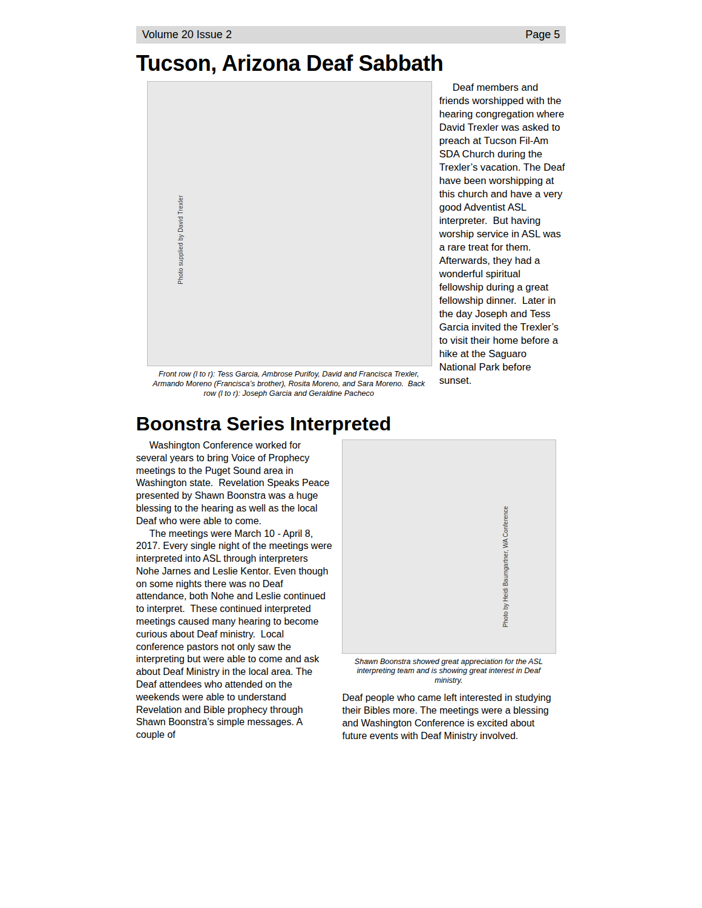Volume 20 Issue 2
Page 5
Tucson, Arizona Deaf Sabbath
Photo supplied by David Trexler
Front row (l to r): Tess Garcia, Ambrose Purifoy, David and Francisca Trexler, Armando Moreno (Francisca’s brother), Rosita Moreno, and Sara Moreno. Back row (l to r): Joseph Garcia and Geraldine Pacheco
Deaf members and friends worshipped with the hearing congregation where David Trexler was asked to preach at Tucson Fil-Am SDA Church during the Trexler’s vacation. The Deaf have been worshipping at this church and have a very good Adventist ASL interpreter. But having worship service in ASL was a rare treat for them. Afterwards, they had a wonderful spiritual fellowship during a great fellowship dinner. Later in the day Joseph and Tess Garcia invited the Trexler’s to visit their home before a hike at the Saguaro National Park before sunset.
Boonstra Series Interpreted
Washington Conference worked for several years to bring Voice of Prophecy meetings to the Puget Sound area in Washington state. Revelation Speaks Peace presented by Shawn Boonstra was a huge blessing to the hearing as well as the local Deaf who were able to come.
The meetings were March 10 - April 8, 2017. Every single night of the meetings were interpreted into ASL through interpreters Nohe Jarnes and Leslie Kentor. Even though on some nights there was no Deaf attendance, both Nohe and Leslie continued to interpret. These continued interpreted meetings caused many hearing to become curious about Deaf ministry. Local conference pastors not only saw the interpreting but were able to come and ask about Deaf Ministry in the local area. The Deaf attendees who attended on the weekends were able to understand Revelation and Bible prophecy through Shawn Boonstra’s simple messages. A couple of
Photo by Heidi Baumgartner, WA Conference
Shawn Boonstra showed great appreciation for the ASL interpreting team and is showing great interest in Deaf ministry.
Deaf people who came left interested in studying their Bibles more. The meetings were a blessing and Washington Conference is excited about future events with Deaf Ministry involved.